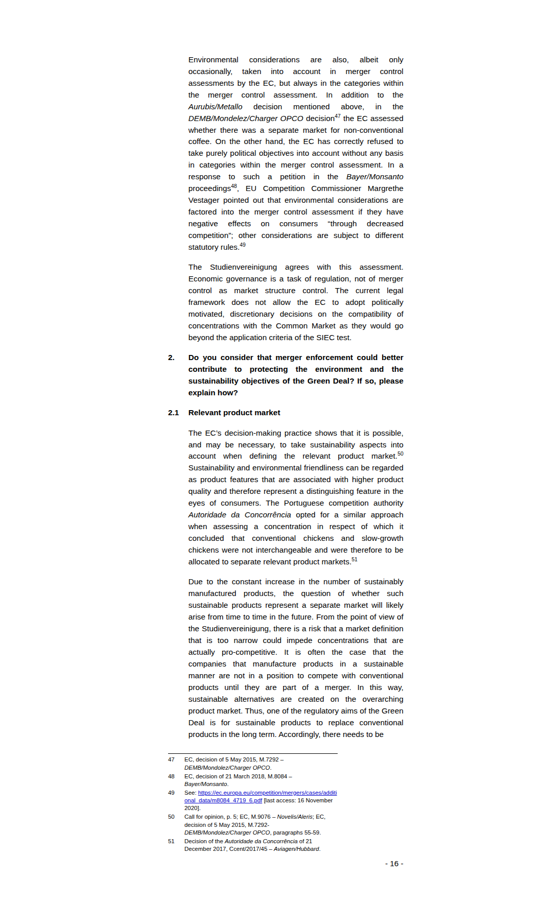Environmental considerations are also, albeit only occasionally, taken into account in merger control assessments by the EC, but always in the categories within the merger control assessment. In addition to the Aurubis/Metallo decision mentioned above, in the DEMB/Mondelez/Charger OPCO decision47 the EC assessed whether there was a separate market for non-conventional coffee. On the other hand, the EC has correctly refused to take purely political objectives into account without any basis in categories within the merger control assessment. In a response to such a petition in the Bayer/Monsanto proceedings48, EU Competition Commissioner Margrethe Vestager pointed out that environmental considerations are factored into the merger control assessment if they have negative effects on consumers “through decreased competition”; other considerations are subject to different statutory rules.49
The Studienvereinigung agrees with this assessment. Economic governance is a task of regulation, not of merger control as market structure control. The current legal framework does not allow the EC to adopt politically motivated, discretionary decisions on the compatibility of concentrations with the Common Market as they would go beyond the application criteria of the SIEC test.
2.
Do you consider that merger enforcement could better contribute to protecting the environment and the sustainability objectives of the Green Deal? If so, please explain how?
2.1
Relevant product market
The EC’s decision-making practice shows that it is possible, and may be necessary, to take sustainability aspects into account when defining the relevant product market.50 Sustainability and environmental friendliness can be regarded as product features that are associated with higher product quality and therefore represent a distinguishing feature in the eyes of consumers. The Portuguese competition authority Autoridade da Concorrência opted for a similar approach when assessing a concentration in respect of which it concluded that conventional chickens and slow-growth chickens were not interchangeable and were therefore to be allocated to separate relevant product markets.51
Due to the constant increase in the number of sustainably manufactured products, the question of whether such sustainable products represent a separate market will likely arise from time to time in the future. From the point of view of the Studienvereinigung, there is a risk that a market definition that is too narrow could impede concentrations that are actually pro-competitive. It is often the case that the companies that manufacture products in a sustainable manner are not in a position to compete with conventional products until they are part of a merger. In this way, sustainable alternatives are created on the overarching product market. Thus, one of the regulatory aims of the Green Deal is for sustainable products to replace conventional products in the long term. Accordingly, there needs to be
| 47 | EC, decision of 5 May 2015, M.7292 – DEMB/Mondolez/Charger OPCO . |
| 48 | EC, decision of 21 March 2018, M.8084 – Bayer/Monsanto . |
| 49 | See: https://ec.europa.eu/competition/mergers/cases/additional_data/m8084_4719_6.pdf [last access: 16 November 2020]. |
| 50 | Call for opinion, p. 5; EC, M.9076 – Novelis/Aleris ; EC, decision of 5 May 2015, M.7292- DEMB/Mondolez/Charger OPCO , paragraphs 55-59. |
| 51 | Decision of the Autoridade da Concorrência of 21 December 2017, Ccent/2017/45 – Aviagen/Hubbard . |
- 16 -